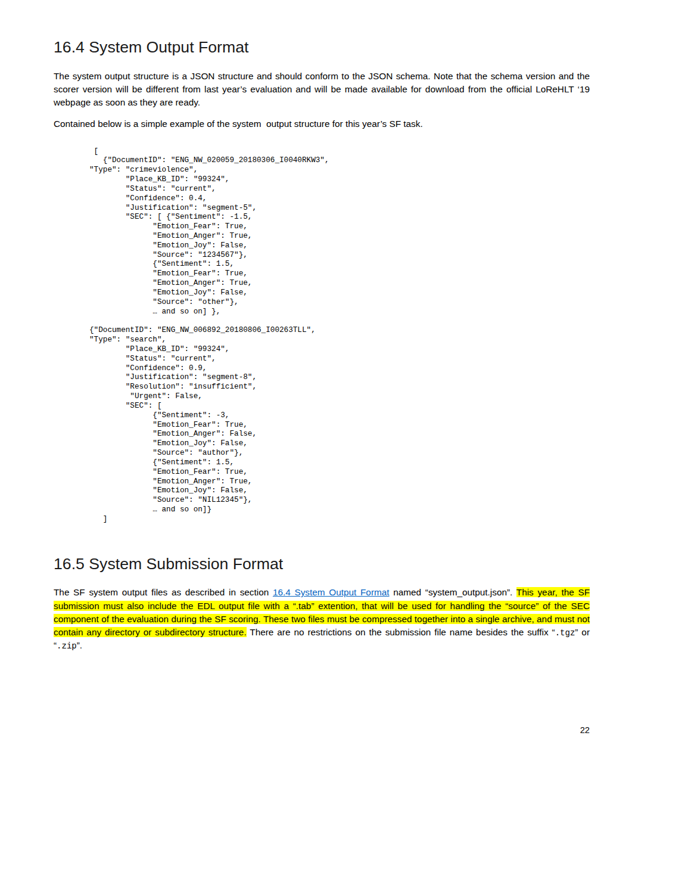16.4 System Output Format
The system output structure is a JSON structure and should conform to the JSON schema. Note that the schema version and the scorer version will be different from last year’s evaluation and will be made available for download from the official LoReHLT ‘19 webpage as soon as they are ready.
Contained below is a simple example of the system output structure for this year’s SF task.
 [
   {"DocumentID": "ENG_NW_020059_20180306_I0040RKW3",
"Type": "crimeviolence",
        "Place_KB_ID": "99324",
        "Status": "current",
        "Confidence": 0.4,
        "Justification": "segment-5",
        "SEC": [ {"Sentiment": -1.5,
              "Emotion_Fear": True,
              "Emotion_Anger": True,
              "Emotion_Joy": False,
              "Source": "1234567"},
              {"Sentiment": 1.5,
              "Emotion_Fear": True,
              "Emotion_Anger": True,
              "Emotion_Joy": False,
              "Source": "other"},
              … and so on] },

{"DocumentID": "ENG_NW_006892_20180806_I00263TLL",
"Type": "search",
        "Place_KB_ID": "99324",
        "Status": "current",
        "Confidence": 0.9,
        "Justification": "segment-8",
        "Resolution": "insufficient",
         "Urgent": False,
        "SEC": [
              {"Sentiment": -3,
              "Emotion_Fear": True,
              "Emotion_Anger": False,
              "Emotion_Joy": False,
              "Source": "author"},
              {"Sentiment": 1.5,
              "Emotion_Fear": True,
              "Emotion_Anger": True,
              "Emotion_Joy": False,
              "Source": "NIL12345"},
              … and so on]}
   ]
16.5 System Submission Format
The SF system output files as described in section 16.4 System Output Format named “system_output.json”. This year, the SF submission must also include the EDL output file with a “.tab” extention, that will be used for handling the “source” of the SEC component of the evaluation during the SF scoring. These two files must be compressed together into a single archive, and must not contain any directory or subdirectory structure. There are no restrictions on the submission file name besides the suffix “.tgz” or “.zip”.
22